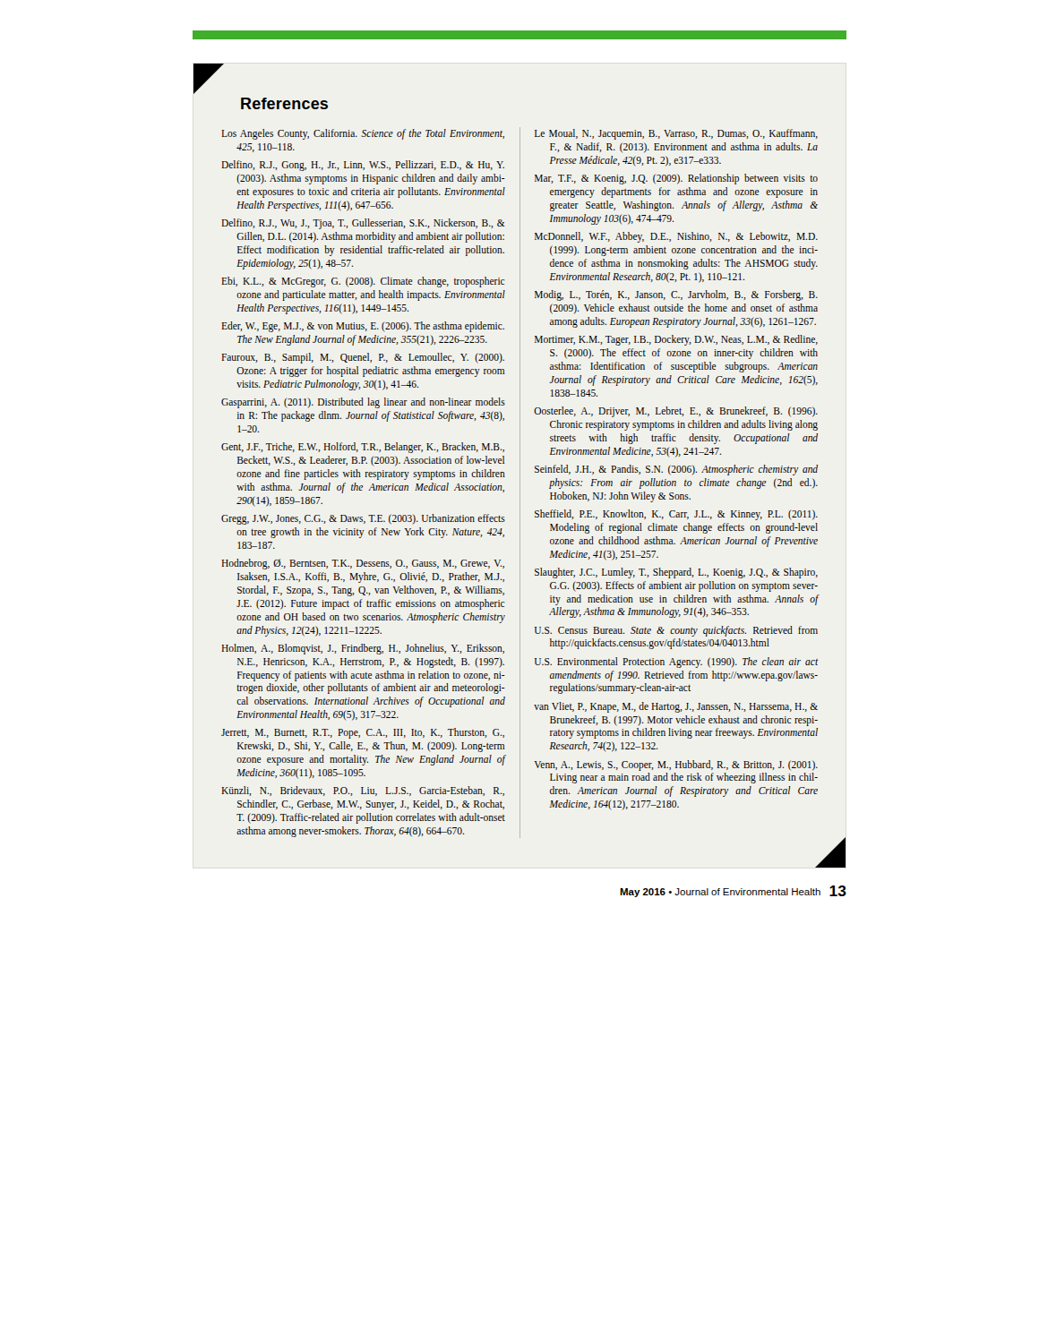References
Los Angeles County, California. Science of the Total Environment, 425, 110–118.
Delfino, R.J., Gong, H., Jr., Linn, W.S., Pellizzari, E.D., & Hu, Y. (2003). Asthma symptoms in Hispanic children and daily ambient exposures to toxic and criteria air pollutants. Environmental Health Perspectives, 111(4), 647–656.
Delfino, R.J., Wu, J., Tjoa, T., Gullesserian, S.K., Nickerson, B., & Gillen, D.L. (2014). Asthma morbidity and ambient air pollution: Effect modification by residential traffic-related air pollution. Epidemiology, 25(1), 48–57.
Ebi, K.L., & McGregor, G. (2008). Climate change, tropospheric ozone and particulate matter, and health impacts. Environmental Health Perspectives, 116(11), 1449–1455.
Eder, W., Ege, M.J., & von Mutius, E. (2006). The asthma epidemic. The New England Journal of Medicine, 355(21), 2226–2235.
Fauroux, B., Sampil, M., Quenel, P., & Lemoullec, Y. (2000). Ozone: A trigger for hospital pediatric asthma emergency room visits. Pediatric Pulmonology, 30(1), 41–46.
Gasparrini, A. (2011). Distributed lag linear and non-linear models in R: The package dlnm. Journal of Statistical Software, 43(8), 1–20.
Gent, J.F., Triche, E.W., Holford, T.R., Belanger, K., Bracken, M.B., Beckett, W.S., & Leaderer, B.P. (2003). Association of low-level ozone and fine particles with respiratory symptoms in children with asthma. Journal of the American Medical Association, 290(14), 1859–1867.
Gregg, J.W., Jones, C.G., & Daws, T.E. (2003). Urbanization effects on tree growth in the vicinity of New York City. Nature, 424, 183–187.
Hodnebrog, Ø., Berntsen, T.K., Dessens, O., Gauss, M., Grewe, V., Isaksen, I.S.A., Koffi, B., Myhre, G., Olivié, D., Prather, M.J., Stordal, F., Szopa, S., Tang, Q., van Velthoven, P., & Williams, J.E. (2012). Future impact of traffic emissions on atmospheric ozone and OH based on two scenarios. Atmospheric Chemistry and Physics, 12(24), 12211–12225.
Holmen, A., Blomqvist, J., Frindberg, H., Johnelius, Y., Eriksson, N.E., Henricson, K.A., Herrstrom, P., & Hogstedt, B. (1997). Frequency of patients with acute asthma in relation to ozone, nitrogen dioxide, other pollutants of ambient air and meteorological observations. International Archives of Occupational and Environmental Health, 69(5), 317–322.
Jerrett, M., Burnett, R.T., Pope, C.A., III, Ito, K., Thurston, G., Krewski, D., Shi, Y., Calle, E., & Thun, M. (2009). Long-term ozone exposure and mortality. The New England Journal of Medicine, 360(11), 1085–1095.
Künzli, N., Bridevaux, P.O., Liu, L.J.S., Garcia-Esteban, R., Schindler, C., Gerbase, M.W., Sunyer, J., Keidel, D., & Rochat, T. (2009). Traffic-related air pollution correlates with adult-onset asthma among never-smokers. Thorax, 64(8), 664–670.
Le Moual, N., Jacquemin, B., Varraso, R., Dumas, O., Kauffmann, F., & Nadif, R. (2013). Environment and asthma in adults. La Presse Médicale, 42(9, Pt. 2), e317–e333.
Mar, T.F., & Koenig, J.Q. (2009). Relationship between visits to emergency departments for asthma and ozone exposure in greater Seattle, Washington. Annals of Allergy, Asthma & Immunology 103(6), 474–479.
McDonnell, W.F., Abbey, D.E., Nishino, N., & Lebowitz, M.D. (1999). Long-term ambient ozone concentration and the incidence of asthma in nonsmoking adults: The AHSMOG study. Environmental Research, 80(2, Pt. 1), 110–121.
Modig, L., Torén, K., Janson, C., Jarvholm, B., & Forsberg, B. (2009). Vehicle exhaust outside the home and onset of asthma among adults. European Respiratory Journal, 33(6), 1261–1267.
Mortimer, K.M., Tager, I.B., Dockery, D.W., Neas, L.M., & Redline, S. (2000). The effect of ozone on inner-city children with asthma: Identification of susceptible subgroups. American Journal of Respiratory and Critical Care Medicine, 162(5), 1838–1845.
Oosterlee, A., Drijver, M., Lebret, E., & Brunekreef, B. (1996). Chronic respiratory symptoms in children and adults living along streets with high traffic density. Occupational and Environmental Medicine, 53(4), 241–247.
Seinfeld, J.H., & Pandis, S.N. (2006). Atmospheric chemistry and physics: From air pollution to climate change (2nd ed.). Hoboken, NJ: John Wiley & Sons.
Sheffield, P.E., Knowlton, K., Carr, J.L., & Kinney, P.L. (2011). Modeling of regional climate change effects on ground-level ozone and childhood asthma. American Journal of Preventive Medicine, 41(3), 251–257.
Slaughter, J.C., Lumley, T., Sheppard, L., Koenig, J.Q., & Shapiro, G.G. (2003). Effects of ambient air pollution on symptom severity and medication use in children with asthma. Annals of Allergy, Asthma & Immunology, 91(4), 346–353.
U.S. Census Bureau. State & county quickfacts. Retrieved from http://quickfacts.census.gov/qfd/states/04/04013.html
U.S. Environmental Protection Agency. (1990). The clean air act amendments of 1990. Retrieved from http://www.epa.gov/laws-regulations/summary-clean-air-act
van Vliet, P., Knape, M., de Hartog, J., Janssen, N., Harssema, H., & Brunekreef, B. (1997). Motor vehicle exhaust and chronic respiratory symptoms in children living near freeways. Environmental Research, 74(2), 122–132.
Venn, A., Lewis, S., Cooper, M., Hubbard, R., & Britton, J. (2001). Living near a main road and the risk of wheezing illness in children. American Journal of Respiratory and Critical Care Medicine, 164(12), 2177–2180.
May 2016 • Journal of Environmental Health 13